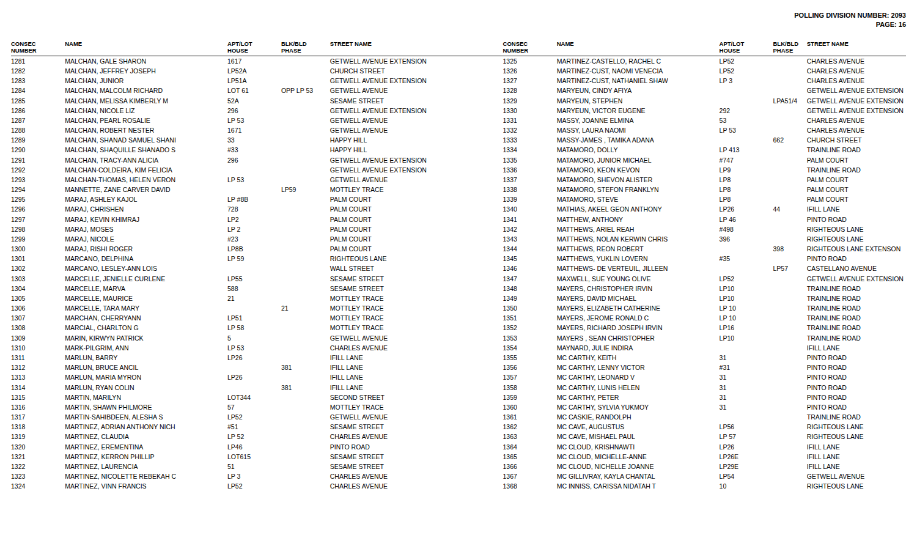POLLING DIVISION NUMBER: 2093
PAGE: 16
| CONSEC NUMBER | NAME | APT/LOT HOUSE | BLK/BLD PHASE | STREET NAME | | CONSEC NUMBER | NAME | APT/LOT HOUSE | BLK/BLD PHASE | STREET NAME |
| --- | --- | --- | --- | --- | --- | --- | --- | --- | --- | --- |
| 1281 | MALCHAN, GALE SHARON | 1617 | | GETWELL AVENUE EXTENSION | | 1325 | MARTINEZ-CASTELLO, RACHEL C | LP52 | | CHARLES AVENUE |
| 1282 | MALCHAN, JEFFREY JOSEPH | LP52A | | CHURCH STREET | | 1326 | MARTINEZ-CUST, NAOMI VENECIA | LP52 | | CHARLES AVENUE |
| 1283 | MALCHAN, JUNIOR | LP51A | | GETWELL AVENUE EXTENSION | | 1327 | MARTINEZ-CUST, NATHANIEL SHAW | LP 3 | | CHARLES AVENUE |
| 1284 | MALCHAN, MALCOLM RICHARD | LOT 61 | OPP LP 53 | GETWELL AVENUE | | 1328 | MARYEUN, CINDY AFIYA | | | GETWELL AVENUE EXTENSION |
| 1285 | MALCHAN, MELISSA KIMBERLY M | 52A | | SESAME STREET | | 1329 | MARYEUN, STEPHEN | | LPA51/4 | GETWELL AVENUE EXTENSION |
| 1286 | MALCHAN, NICOLE LIZ | 296 | | GETWELL AVENUE EXTENSION | | 1330 | MARYEUN, VICTOR EUGENE | 292 | | GETWELL AVENUE EXTENSION |
| 1287 | MALCHAN, PEARL ROSALIE | LP 53 | | GETWELL AVENUE | | 1331 | MASSY, JOANNE ELMINA | 53 | | CHARLES AVENUE |
| 1288 | MALCHAN, ROBERT NESTER | 1671 | | GETWELL AVENUE | | 1332 | MASSY, LAURA NAOMI | LP 53 | | CHARLES AVENUE |
| 1289 | MALCHAN, SHANAD SAMUEL SHANI | 33 | | HAPPY HILL | | 1333 | MASSY-JAMES , TAMIKA ADANA | | 662 | CHURCH STREET |
| 1290 | MALCHAN, SHAQUILLE SHANADO S | #33 | | HAPPY HILL | | 1334 | MATAMORO, DOLLY | LP 413 | | TRAINLINE ROAD |
| 1291 | MALCHAN, TRACY-ANN ALICIA | 296 | | GETWELL AVENUE EXTENSION | | 1335 | MATAMORO, JUNIOR MICHAEL | #747 | | PALM COURT |
| 1292 | MALCHAN-COLDEIRA, KIM FELICIA | | | GETWELL AVENUE EXTENSION | | 1336 | MATAMORO, KEON KEVON | LP9 | | TRAINLINE ROAD |
| 1293 | MALCHAN-THOMAS, HELEN VERON | LP 53 | | GETWELL AVENUE | | 1337 | MATAMORO, SHEVON ALISTER | LP8 | | PALM COURT |
| 1294 | MANNETTE, ZANE CARVER DAVID | | LP59 | MOTTLEY TRACE | | 1338 | MATAMORO, STEFON FRANKLYN | LP8 | | PALM COURT |
| 1295 | MARAJ, ASHLEY KAJOL | LP #8B | | PALM COURT | | 1339 | MATAMORO, STEVE | LP8 | | PALM COURT |
| 1296 | MARAJ, CHRISHEN | 728 | | PALM COURT | | 1340 | MATHIAS, AKEEL GEON ANTHONY | LP26 | 44 | IFILL LANE |
| 1297 | MARAJ, KEVIN KHIMRAJ | LP2 | | PALM COURT | | 1341 | MATTHEW, ANTHONY | LP 46 | | PINTO ROAD |
| 1298 | MARAJ, MOSES | LP 2 | | PALM COURT | | 1342 | MATTHEWS, ARIEL REAH | #498 | | RIGHTEOUS LANE |
| 1299 | MARAJ, NICOLE | #23 | | PALM COURT | | 1343 | MATTHEWS, NOLAN KERWIN CHRIS | 396 | | RIGHTEOUS LANE |
| 1300 | MARAJ, RISHI ROGER | LP8B | | PALM COURT | | 1344 | MATTHEWS, REON ROBERT | | 398 | RIGHTEOUS LANE EXTENSON |
| 1301 | MARCANO, DELPHINA | LP 59 | | RIGHTEOUS LANE | | 1345 | MATTHEWS, YUKLIN LOVERN | #35 | | PINTO ROAD |
| 1302 | MARCANO, LESLEY-ANN LOIS | | | WALL STREET | | 1346 | MATTHEWS- DE VERTEUIL, JILLEEN | | LP57 | CASTELLANO AVENUE |
| 1303 | MARCELLE, JENIELLE CURLENE | LP55 | | SESAME STREET | | 1347 | MAXWELL, SUE YOUNG OLIVE | LP52 | | GETWELL AVENUE EXTENSION |
| 1304 | MARCELLE, MARVA | 588 | | SESAME STREET | | 1348 | MAYERS, CHRISTOPHER IRVIN | LP10 | | TRAINLINE ROAD |
| 1305 | MARCELLE, MAURICE | 21 | | MOTTLEY TRACE | | 1349 | MAYERS, DAVID MICHAEL | LP10 | | TRAINLINE ROAD |
| 1306 | MARCELLE, TARA MARY | | 21 | MOTTLEY TRACE | | 1350 | MAYERS, ELIZABETH CATHERINE | LP 10 | | TRAINLINE ROAD |
| 1307 | MARCHAN, CHERRYANN | LP51 | | MOTTLEY TRACE | | 1351 | MAYERS, JEROME RONALD C | LP 10 | | TRAINLINE ROAD |
| 1308 | MARCIAL, CHARLTON G | LP 58 | | MOTTLEY TRACE | | 1352 | MAYERS, RICHARD JOSEPH IRVIN | LP16 | | TRAINLINE ROAD |
| 1309 | MARIN, KIRWYN PATRICK | 5 | | GETWELL AVENUE | | 1353 | MAYERS , SEAN CHRISTOPHER | LP10 | | TRAINLINE ROAD |
| 1310 | MARK-PILGRIM, ANN | LP 53 | | CHARLES AVENUE | | 1354 | MAYNARD, JULIE INDIRA | | | IFILL LANE |
| 1311 | MARLUN, BARRY | LP26 | | IFILL LANE | | 1355 | MC CARTHY, KEITH | 31 | | PINTO ROAD |
| 1312 | MARLUN, BRUCE ANCIL | | 381 | IFILL LANE | | 1356 | MC CARTHY, LENNY VICTOR | #31 | | PINTO ROAD |
| 1313 | MARLUN, MARIA MYRON | LP26 | | IFILL LANE | | 1357 | MC CARTHY, LEONARD V | 31 | | PINTO ROAD |
| 1314 | MARLUN, RYAN COLIN | | 381 | IFILL LANE | | 1358 | MC CARTHY, LUNIS HELEN | 31 | | PINTO ROAD |
| 1315 | MARTIN, MARILYN | LOT344 | | SECOND STREET | | 1359 | MC CARTHY, PETER | 31 | | PINTO ROAD |
| 1316 | MARTIN, SHAWN PHILMORE | 57 | | MOTTLEY TRACE | | 1360 | MC CARTHY, SYLVIA YUKMOY | 31 | | PINTO ROAD |
| 1317 | MARTIN-SAHIBDEEN, ALESHA S | LP52 | | GETWELL AVENUE | | 1361 | MC CASKIE, RANDOLPH | | | TRAINLINE ROAD |
| 1318 | MARTINEZ, ADRIAN ANTHONY NICH | #51 | | SESAME STREET | | 1362 | MC CAVE, AUGUSTUS | LP56 | | RIGHTEOUS LANE |
| 1319 | MARTINEZ, CLAUDIA | LP 52 | | CHARLES AVENUE | | 1363 | MC CAVE, MISHAEL PAUL | LP 57 | | RIGHTEOUS LANE |
| 1320 | MARTINEZ, EREMENTINA | LP46 | | PINTO ROAD | | 1364 | MC CLOUD, KRISHNAWTI | LP26 | | IFILL LANE |
| 1321 | MARTINEZ, KERRON PHILLIP | LOT615 | | SESAME STREET | | 1365 | MC CLOUD, MICHELLE-ANNE | LP26E | | IFILL LANE |
| 1322 | MARTINEZ, LAURENCIA | 51 | | SESAME STREET | | 1366 | MC CLOUD, NICHELLE JOANNE | LP29E | | IFILL LANE |
| 1323 | MARTINEZ, NICOLETTE REBEKAH C | LP 3 | | CHARLES AVENUE | | 1367 | MC GILLIVRAY, KAYLA CHANTAL | LP54 | | GETWELL AVENUE |
| 1324 | MARTINEZ, VINN FRANCIS | LP52 | | CHARLES AVENUE | | 1368 | MC INNISS, CARISSA NIDATAH T | 10 | | RIGHTEOUS LANE |